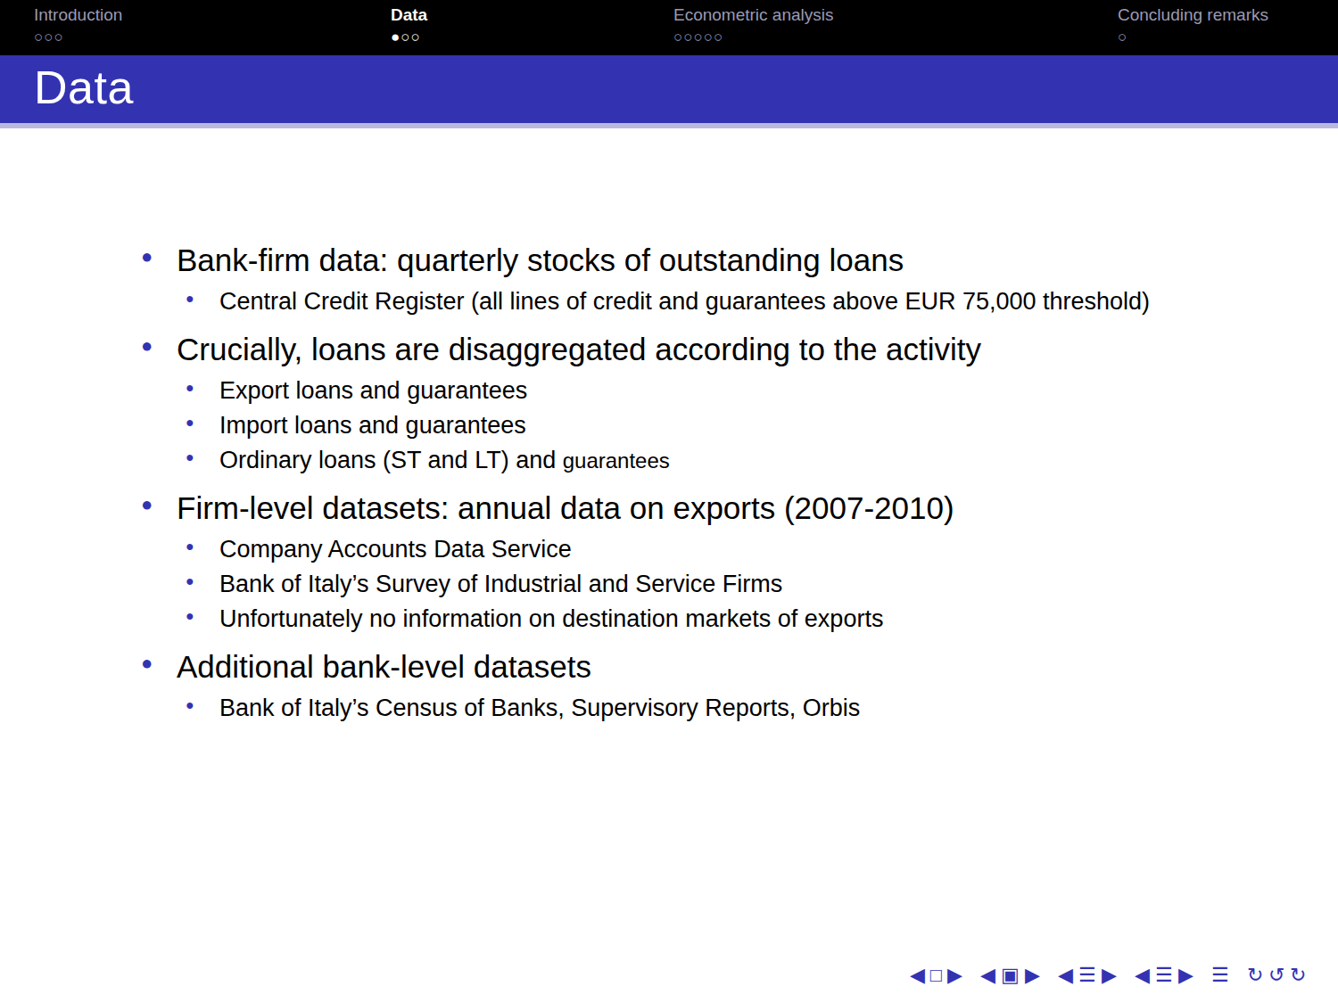Introduction ○○○
Data ●○○
Econometric analysis ○○○○○
Concluding remarks ○
Data
Bank-firm data: quarterly stocks of outstanding loans
Central Credit Register (all lines of credit and guarantees above EUR 75,000 threshold)
Crucially, loans are disaggregated according to the activity
Export loans and guarantees
Import loans and guarantees
Ordinary loans (ST and LT) and guarantees
Firm-level datasets: annual data on exports (2007-2010)
Company Accounts Data Service
Bank of Italy’s Survey of Industrial and Service Firms
Unfortunately no information on destination markets of exports
Additional bank-level datasets
Bank of Italy’s Census of Banks, Supervisory Reports, Orbis
◀□▶◀▣▶◀☰▶◀☰▶☰↻↺↻